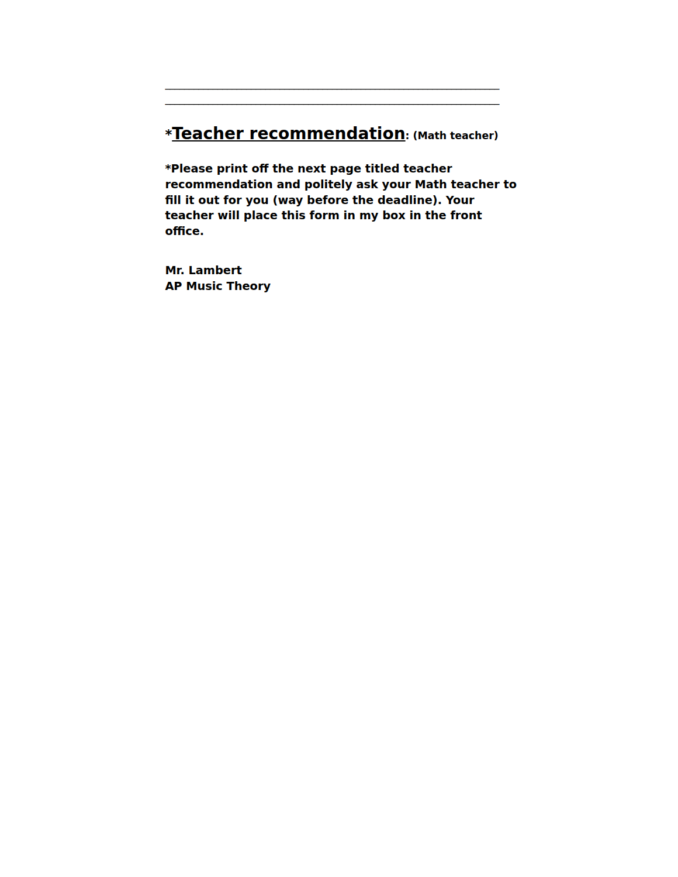______________________________________________________________________
______________________________________________________________________
*Teacher recommendation: (Math teacher)
*Please print off the next page titled teacher recommendation and politely ask your Math teacher to fill it out for you (way before the deadline). Your teacher will place this form in my box in the front office.
Mr. Lambert
AP Music Theory